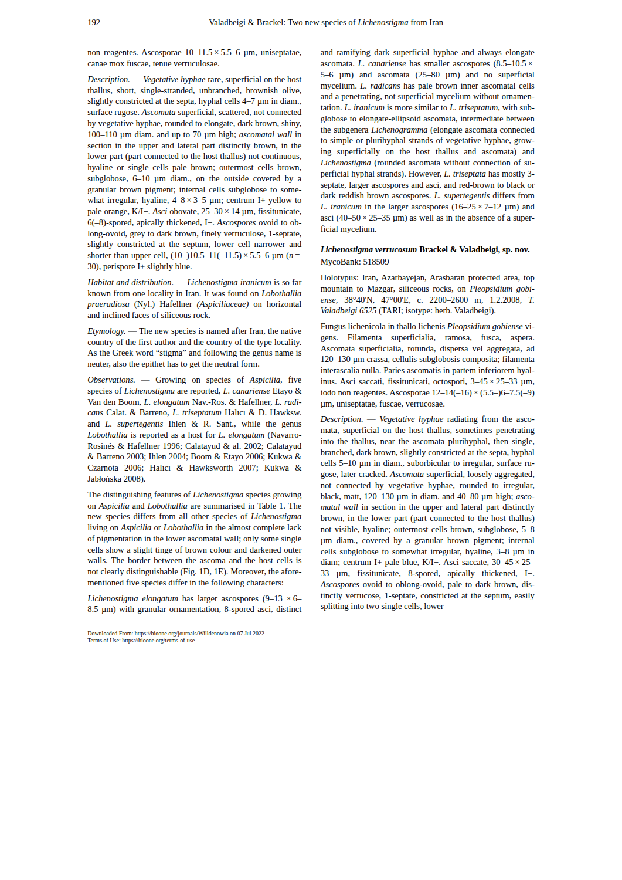192 Valadbeigi & Brackel: Two new species of Lichenostigma from Iran
non reagentes. Ascosporae 10–11.5 × 5.5–6 µm, uniseptatae, canae mox fuscae, tenue verruculosae.
Description. — Vegetative hyphae rare, superficial on the host thallus, short, single-stranded, unbranched, brownish olive, slightly constricted at the septa, hyphal cells 4–7 µm in diam., surface rugose. Ascomata superficial, scattered, not connected by vegetative hyphae, rounded to elongate, dark brown, shiny, 100–110 µm diam. and up to 70 µm high; ascomatal wall in section in the upper and lateral part distinctly brown, in the lower part (part connected to the host thallus) not continuous, hyaline or single cells pale brown; outermost cells brown, subglobose, 6–10 µm diam., on the outside covered by a granular brown pigment; internal cells subglobose to somewhat irregular, hyaline, 4–8 × 3–5 µm; centrum I+ yellow to pale orange, K/I−. Asci obovate, 25–30 × 14 µm, fissitunicate, 6(–8)-spored, apically thickened, I−. Ascospores ovoid to oblong-ovoid, grey to dark brown, finely verruculose, 1-septate, slightly constricted at the septum, lower cell narrower and shorter than upper cell, (10–)10.5–11(–11.5) × 5.5–6 µm (n = 30), perispore I+ slightly blue.
Habitat and distribution. — Lichenostigma iranicum is so far known from one locality in Iran. It was found on Lobothallia praeradiosa (Nyl.) Hafellner (Aspiciliaceae) on horizontal and inclined faces of siliceous rock.
Etymology. — The new species is named after Iran, the native country of the first author and the country of the type locality. As the Greek word “stigma” and following the genus name is neuter, also the epithet has to get the neutral form.
Observations. — Growing on species of Aspicilia, five species of Lichenostigma are reported, L. canariense Etayo & Van den Boom, L. elongatum Nav.-Ros. & Hafellner, L. radicans Calat. & Barreno, L. triseptatum Halıcı & D. Hawksw. and L. supertegentis Ihlen & R. Sant., while the genus Lobothallia is reported as a host for L. elongatum (Navarro-Rosinés & Hafellner 1996; Calatayud & al. 2002; Calatayud & Barreno 2003; Ihlen 2004; Boom & Etayo 2006; Kukwa & Czarnota 2006; Halıcı & Hawksworth 2007; Kukwa & Jabłońska 2008).
The distinguishing features of Lichenostigma species growing on Aspicilia and Lobothallia are summarised in Table 1. The new species differs from all other species of Lichenostigma living on Aspicilia or Lobothallia in the almost complete lack of pigmentation in the lower ascomatal wall; only some single cells show a slight tinge of brown colour and darkened outer walls. The border between the ascoma and the host cells is not clearly distinguishable (Fig. 1D, 1E). Moreover, the aforementioned five species differ in the following characters:
Lichenostigma elongatum has larger ascospores (9–13 × 6–8.5 µm) with granular ornamentation, 8-spored asci, distinct and ramifying dark superficial hyphae and always elongate ascomata. L. canariense has smaller ascospores (8.5–10.5 × 5–6 µm) and ascomata (25–80 µm) and no superficial mycelium. L. radicans has pale brown inner ascomatal cells and a penetrating, not superficial mycelium without ornamentation. L. iranicum is more similar to L. triseptatum, with subglobose to elongate-ellipsoid ascomata, intermediate between the subgenera Lichenogramma (elongate ascomata connected to simple or plurihyphal strands of vegetative hyphae, growing superficially on the host thallus and ascomata) and Lichenostigma (rounded ascomata without connection of superficial hyphal strands). However, L. triseptata has mostly 3-septate, larger ascospores and asci, and red-brown to black or dark reddish brown ascospores. L. supertegentis differs from L. iranicum in the larger ascospores (16–25 × 7–12 µm) and asci (40–50 × 25–35 µm) as well as in the absence of a superficial mycelium.
Lichenostigma verrucosum Brackel & Valadbeigi, sp. nov.
MycoBank: 518509
Holotypus: Iran, Azarbayejan, Arasbaran protected area, top mountain to Mazgar, siliceous rocks, on Pleopsidium gobiense, 38°40'N, 47°00'E, c. 2200–2600 m, 1.2.2008, T. Valadbeigi 6525 (TARI; isotype: herb. Valadbeigi).
Fungus lichenicola in thallo lichenis Pleopsidium gobiense vigens. Filamenta superficialia, ramosa, fusca, aspera. Ascomata superficialia, rotunda, dispersa vel aggregata, ad 120–130 µm crassa, cellulis subglobosis composita; filamenta interascalia nulla. Paries ascomatis in partem inferiorem hyalinus. Asci saccati, fissitunicati, octospori, 3–45 × 25–33 µm, iodo non reagentes. Ascosporae 12–14(–16) × (5.5–)6–7.5(–9) µm, uniseptatae, fuscae, verrucosae.
Description. — Vegetative hyphae radiating from the ascomata, superficial on the host thallus, sometimes penetrating into the thallus, near the ascomata plurihyphal, then single, branched, dark brown, slightly constricted at the septa, hyphal cells 5–10 µm in diam., suborbicular to irregular, surface rugose, later cracked. Ascomata superficial, loosely aggregated, not connected by vegetative hyphae, rounded to irregular, black, matt, 120–130 µm in diam. and 40–80 µm high; ascomatal wall in section in the upper and lateral part distinctly brown, in the lower part (part connected to the host thallus) not visible, hyaline; outermost cells brown, subglobose, 5–8 µm diam., covered by a granular brown pigment; internal cells subglobose to somewhat irregular, hyaline, 3–8 µm in diam; centrum I+ pale blue, K/I−. Asci saccate, 30–45 × 25–33 µm, fissitunicate, 8-spored, apically thickened, I−. Ascospores ovoid to oblong-ovoid, pale to dark brown, distinctly verrucose, 1-septate, constricted at the septum, easily splitting into two single cells, lower
Downloaded From: https://bioone.org/journals/Willdenowia on 07 Jul 2022
Terms of Use: https://bioone.org/terms-of-use